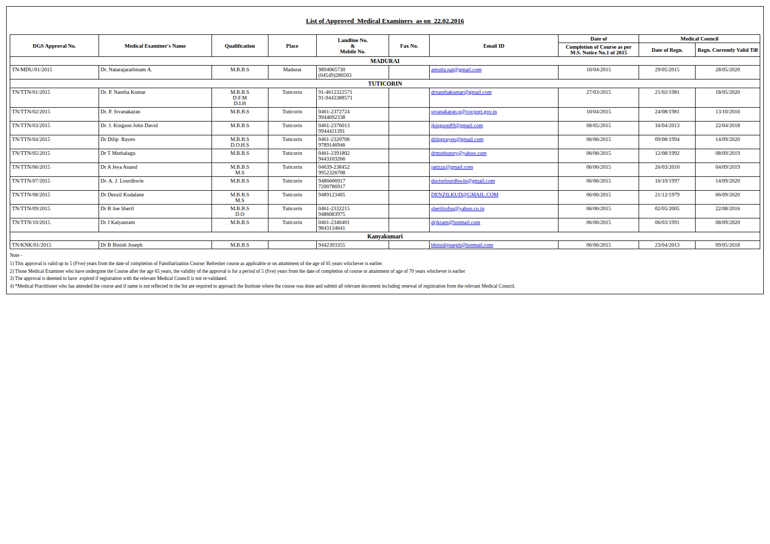List of Approved Medical Examiners as on 22.02.2016
| DGS Approval No. | Medical Examiner's Name | Qualification | Place | Landline No. & Mobile No. | Fax No. | Email ID | Date of | Medical Council |
| --- | --- | --- | --- | --- | --- | --- | --- | --- |
| Completion of Course as per M.S. Notice No.1 of 2015 | Date of Regn. | Regn. Currently Valid Till |
| MADURAI |
| TN/MDU/01/2015 | Dr. Natarajarathinam A. | M.B.B.S | Madurai | 9894065730 (04549)280503 | | amutla.nat@gmail.com | 10/04/2015 | 29/05/2015 | 28/05/2020 |
| TUTICORIN |
| TN/TTN/01/2015 | Dr. P. Nantha Kumar | M.B.B.S D.F.M D.I.H | Tuticorin | 91-4612322571 91-9443388571 | | drnanthakumar@gmail.com | 27/03/2015 | 21/02/1981 | 18/05/2020 |
| TN/TTN/02/2015 | Dr. P. Sivanakaran | M.B.B.S | Tuticorin | 0461-2372724 9944692338 | | sivanakaran.p@vocport.gov.in | 10/04/2015 | 24/08/1981 | 13/10/2016 |
| TN/TTN/03/2015 | Dr. J. Kingson John David | M.B.B.S | Tuticorin | 0461-2376013 9944411391 | | jkingson89@gmail.com | 08/05/2015 | 16/04/2013 | 22/04/2018 |
| TN/TTN/04/2015 | Dr Dilip Rayen | M.B.B.S D.O.H.S | Tuticorin | 0461-2320706 9789146946 | | dilipprayen@gmail.com | 06/06/2015 | 09/08/1994 | 14/09/2020 |
| TN/TTN/05/2015 | Dr T Muthalagu | M.B.B.S | Tuticorin | 0461-2391802 9443103266 | | drmuthutoty@yahoo.com | 06/06/2015 | 12/08/1992 | 08/09/2019 |
| TN/TTN/06/2015 | Dr A Jeya Anand | M.B.B.S M.S | Tuticorin | 04639-238452 9952326708 | | jattzzz@gmail.com | 06/06/2015 | 26/03/2010 | 04/09/2019 |
| TN/TTN/07/2015 | Dr. A. J. Lourdhwin | M.B.B.S | Tuticorin | 9486606917 7200786917 | | doctorlourdhwin@gmail.com | 06/06/2015 | 16/10/1997 | 14/09/2020 |
| TN/TTN/08/2015 | Dr Denzil Kudalane | M.B.B.S M.S | Tuticorin | 9489123405 | | DENZILKUD@GMAIL.COM | 06/06/2015 | 21/12/1979 | 06/09/2020 |
| TN/TTN/09/2015 | Dr B Joe Sheril | M.B.B.S D.O | Tuticorin | 0461-2332215 9486083975 | | sherilrufus@yahoo.co.in | 06/06/2015 | 02/05/2005 | 22/08/2016 |
| TN/TTN/10/2015 | Dr J Kalyanram | M.B.B.S | Tuticorin | 0461-2346401 9843134641 | | drjkram@hotmail.com | 06/06/2015 | 06/03/1991 | 08/09/2020 |
| Kanyakumari |
| TN/KNK/01/2015 | Dr B Binish Joseph | M.B.B.S | | 9442303355 | | bbinishjoseph@hotmail.com | 06/06/2015 | 23/04/2013 | 09/05/2018 |
Note -
1) This approval is valid up to 5 (Five) years from the date of completion of Familiarization Course/ Refresher course as applicable or on attainment of the age of 65 years whichever is earlier.
2) Those Medical Examiner who have undergone the Course after the age 65 years, the validity of the approval is for a period of 5 (five) years from the date of completion of course or attainment of age of 70 years whichever is earlier
3) The approval is deemed to have expired if registration with the relevant Medical Council is not re-validated.
4) *Medical Practitioner who has attended the course and if name is not reflected in the list are required to approach the Institute where the course was done and submit all relevant document including renewal of registration from the relevant Medical Council.